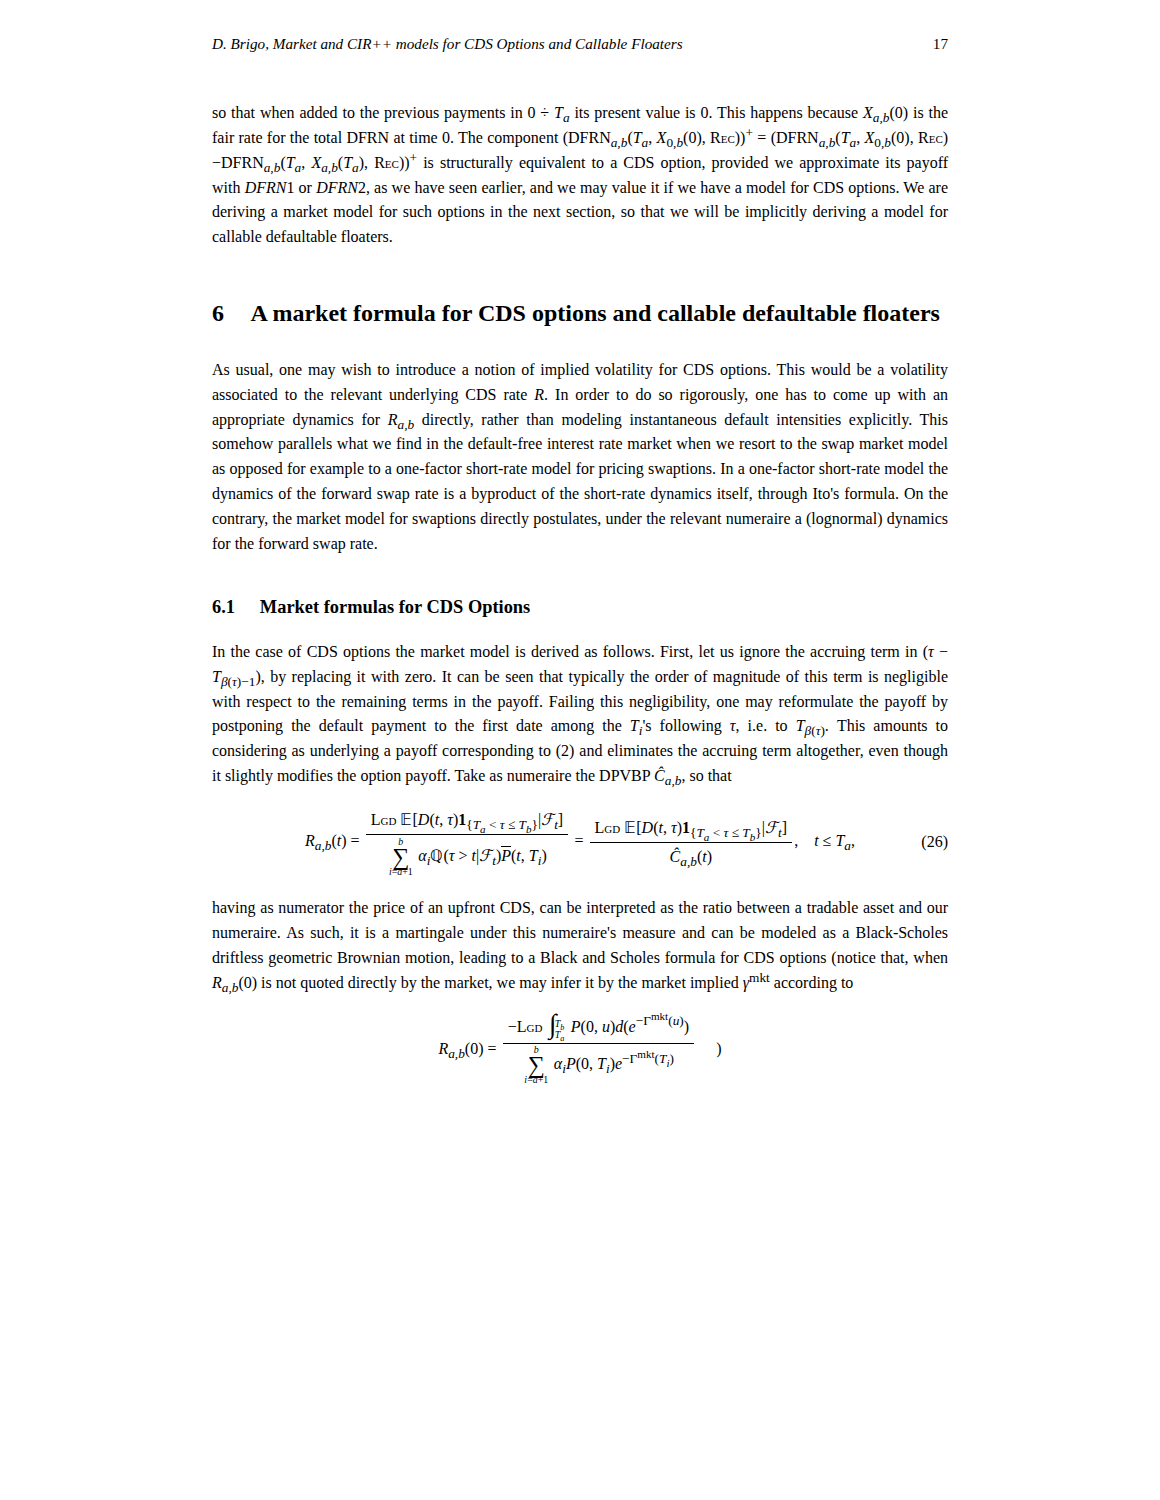D. Brigo, Market and CIR++ models for CDS Options and Callable Floaters 17
so that when added to the previous payments in 0 ÷ Ta its present value is 0. This happens because Xa,b(0) is the fair rate for the total DFRN at time 0. The component (DFRNa,b(Ta, X0,b(0), Rec))+ = (DFRNa,b(Ta, X0,b(0), Rec)−DFRNa,b(Ta, Xa,b(Ta), Rec))+ is structurally equivalent to a CDS option, provided we approximate its payoff with DFRN1 or DFRN2, as we have seen earlier, and we may value it if we have a model for CDS options. We are deriving a market model for such options in the next section, so that we will be implicitly deriving a model for callable defaultable floaters.
6 A market formula for CDS options and callable defaultable floaters
As usual, one may wish to introduce a notion of implied volatility for CDS options. This would be a volatility associated to the relevant underlying CDS rate R. In order to do so rigorously, one has to come up with an appropriate dynamics for Ra,b directly, rather than modeling instantaneous default intensities explicitly. This somehow parallels what we find in the default-free interest rate market when we resort to the swap market model as opposed for example to a one-factor short-rate model for pricing swaptions. In a one-factor short-rate model the dynamics of the forward swap rate is a byproduct of the short-rate dynamics itself, through Ito's formula. On the contrary, the market model for swaptions directly postulates, under the relevant numeraire a (lognormal) dynamics for the forward swap rate.
6.1 Market formulas for CDS Options
In the case of CDS options the market model is derived as follows. First, let us ignore the accruing term in (τ − Tβ(τ)−1), by replacing it with zero. It can be seen that typically the order of magnitude of this term is negligible with respect to the remaining terms in the payoff. Failing this negligibility, one may reformulate the payoff by postponing the default payment to the first date among the Ti's following τ, i.e. to Tβ(τ). This amounts to considering as underlying a payoff corresponding to (2) and eliminates the accruing term altogether, even though it slightly modifies the option payoff. Take as numeraire the DPVBP Ĉa,b, so that
Ra,b(t) = Lgd 𝔼[D(t, τ)1{Ta < τ ≤ Tb}|ℱt] b∑i=a+1 αi ℚ(τ > t|ℱt)P(t, Ti) = Lgd 𝔼[D(t, τ)1{Ta < τ ≤ Tb}|ℱt] Ĉa,b(t) , t ≤ Ta, (26)
having as numerator the price of an upfront CDS, can be interpreted as the ratio between a tradable asset and our numeraire. As such, it is a martingale under this numeraire's measure and can be modeled as a Black-Scholes driftless geometric Brownian motion, leading to a Black and Scholes formula for CDS options (notice that, when Ra,b(0) is not quoted directly by the market, we may infer it by the market implied γmkt according to
Ra,b(0) = −Lgd ∫Tb Ta P(0, u)d(e−Γmkt(u)) b∑i=a+1 αi P(0, Ti)e−Γmkt(Ti) )